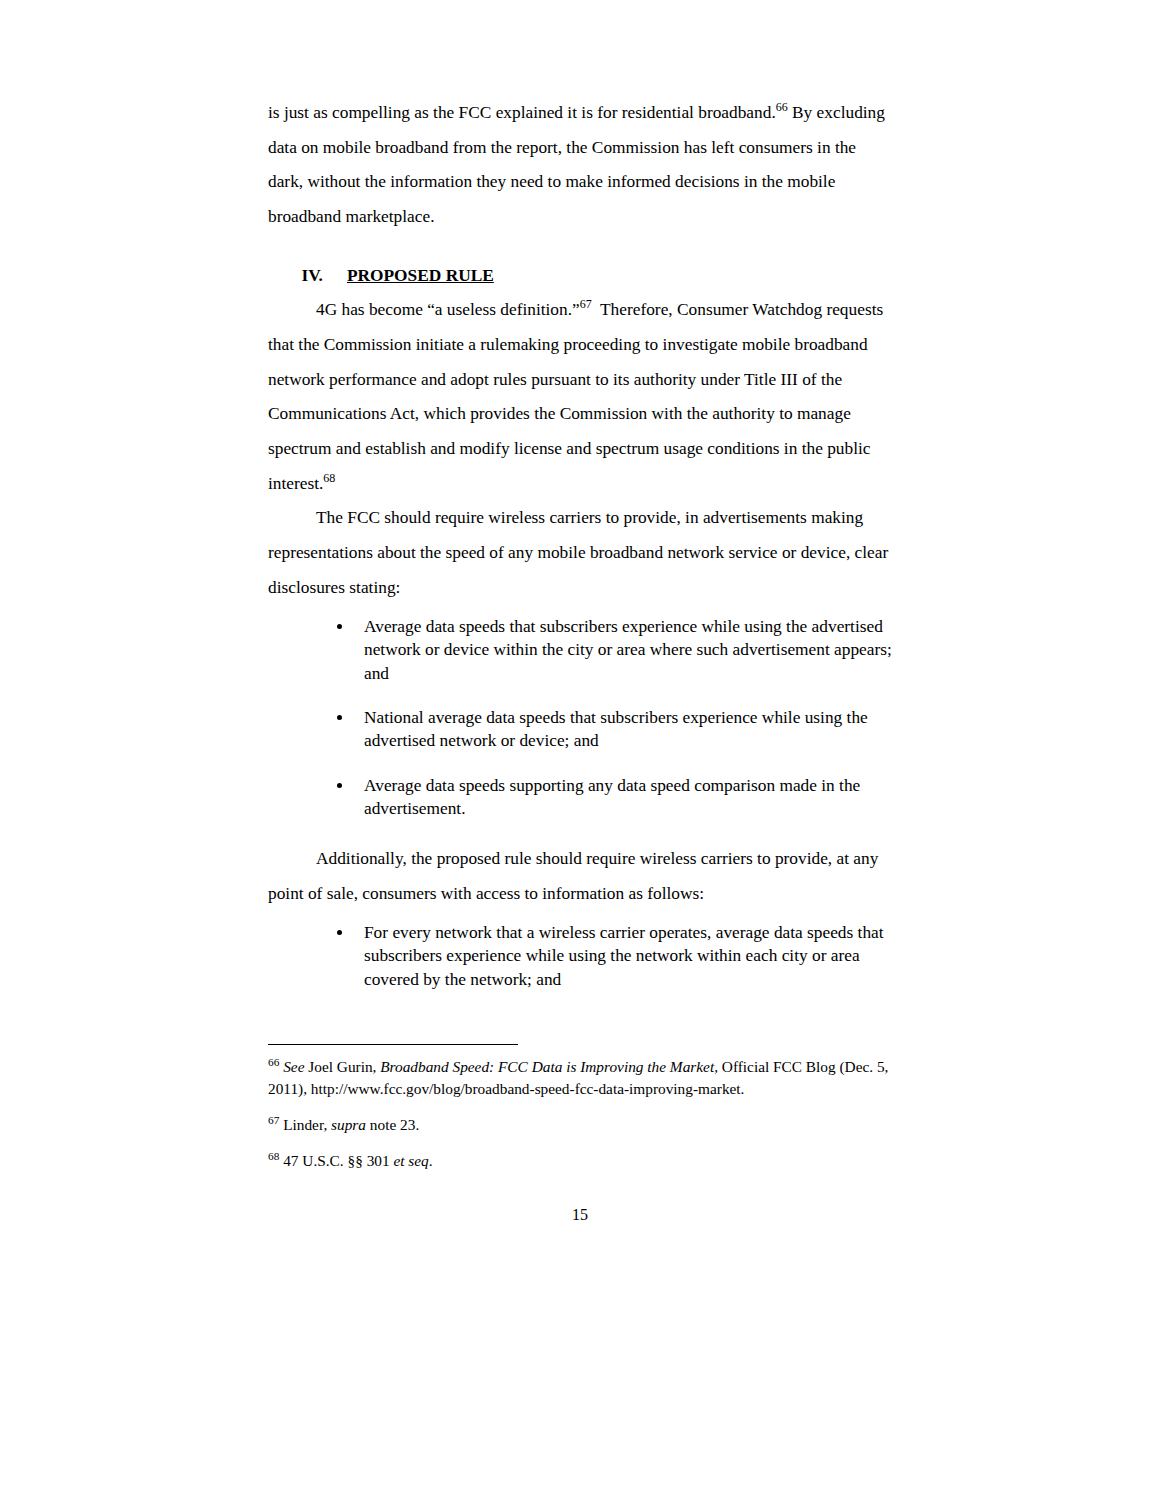is just as compelling as the FCC explained it is for residential broadband.66 By excluding data on mobile broadband from the report, the Commission has left consumers in the dark, without the information they need to make informed decisions in the mobile broadband marketplace.
IV. PROPOSED RULE
4G has become “a useless definition.”67 Therefore, Consumer Watchdog requests that the Commission initiate a rulemaking proceeding to investigate mobile broadband network performance and adopt rules pursuant to its authority under Title III of the Communications Act, which provides the Commission with the authority to manage spectrum and establish and modify license and spectrum usage conditions in the public interest.68
The FCC should require wireless carriers to provide, in advertisements making representations about the speed of any mobile broadband network service or device, clear disclosures stating:
Average data speeds that subscribers experience while using the advertised network or device within the city or area where such advertisement appears; and
National average data speeds that subscribers experience while using the advertised network or device; and
Average data speeds supporting any data speed comparison made in the advertisement.
Additionally, the proposed rule should require wireless carriers to provide, at any point of sale, consumers with access to information as follows:
For every network that a wireless carrier operates, average data speeds that subscribers experience while using the network within each city or area covered by the network; and
66 See Joel Gurin, Broadband Speed: FCC Data is Improving the Market, Official FCC Blog (Dec. 5, 2011), http://www.fcc.gov/blog/broadband-speed-fcc-data-improving-market.
67 Linder, supra note 23.
68 47 U.S.C. §§ 301 et seq.
15